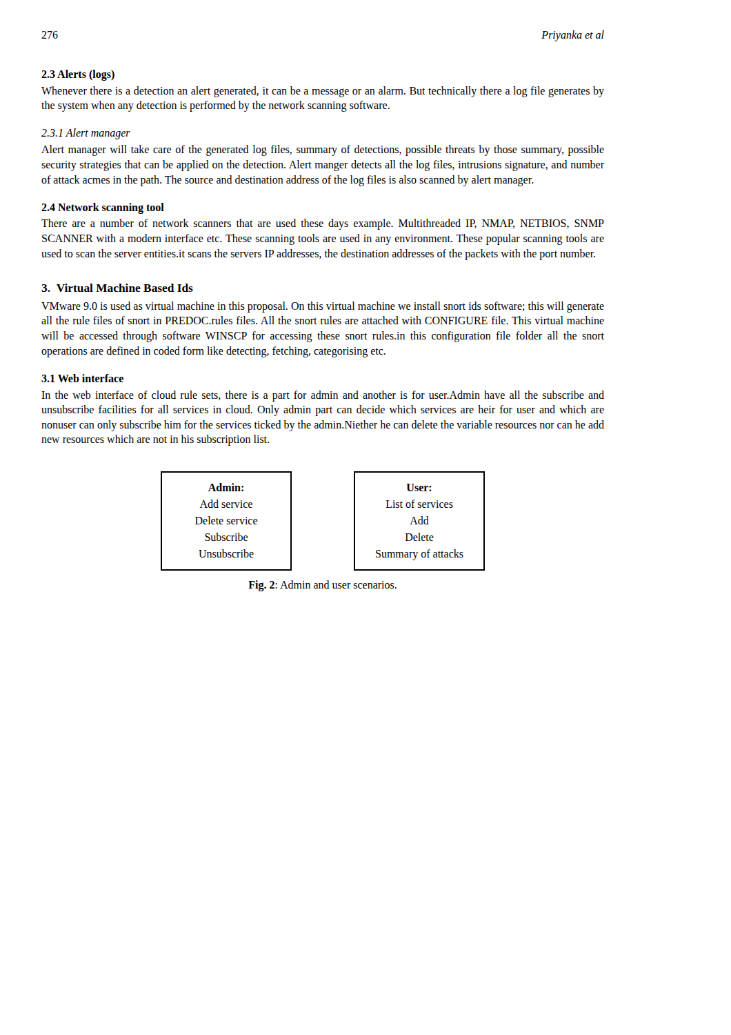276 Priyanka et al
2.3 Alerts (logs)
Whenever there is a detection an alert generated, it can be a message or an alarm. But technically there a log file generates by the system when any detection is performed by the network scanning software.
2.3.1 Alert manager
Alert manager will take care of the generated log files, summary of detections, possible threats by those summary, possible security strategies that can be applied on the detection. Alert manger detects all the log files, intrusions signature, and number of attack acmes in the path. The source and destination address of the log files is also scanned by alert manager.
2.4 Network scanning tool
There are a number of network scanners that are used these days example. Multithreaded IP, NMAP, NETBIOS, SNMP SCANNER with a modern interface etc. These scanning tools are used in any environment. These popular scanning tools are used to scan the server entities.it scans the servers IP addresses, the destination addresses of the packets with the port number.
3. Virtual Machine Based Ids
VMware 9.0 is used as virtual machine in this proposal. On this virtual machine we install snort ids software; this will generate all the rule files of snort in PREDOC.rules files. All the snort rules are attached with CONFIGURE file. This virtual machine will be accessed through software WINSCP for accessing these snort rules.in this configuration file folder all the snort operations are defined in coded form like detecting, fetching, categorising etc.
3.1 Web interface
In the web interface of cloud rule sets, there is a part for admin and another is for user.Admin have all the subscribe and unsubscribe facilities for all services in cloud. Only admin part can decide which services are heir for user and which are nonuser can only subscribe him for the services ticked by the admin.Niether he can delete the variable resources nor can he add new resources which are not in his subscription list.
Admin:
Add service
Delete service
Subscribe
Unsubscribe
User:
List of services
Add
Delete
Summary of attacks
Fig. 2: Admin and user scenarios.